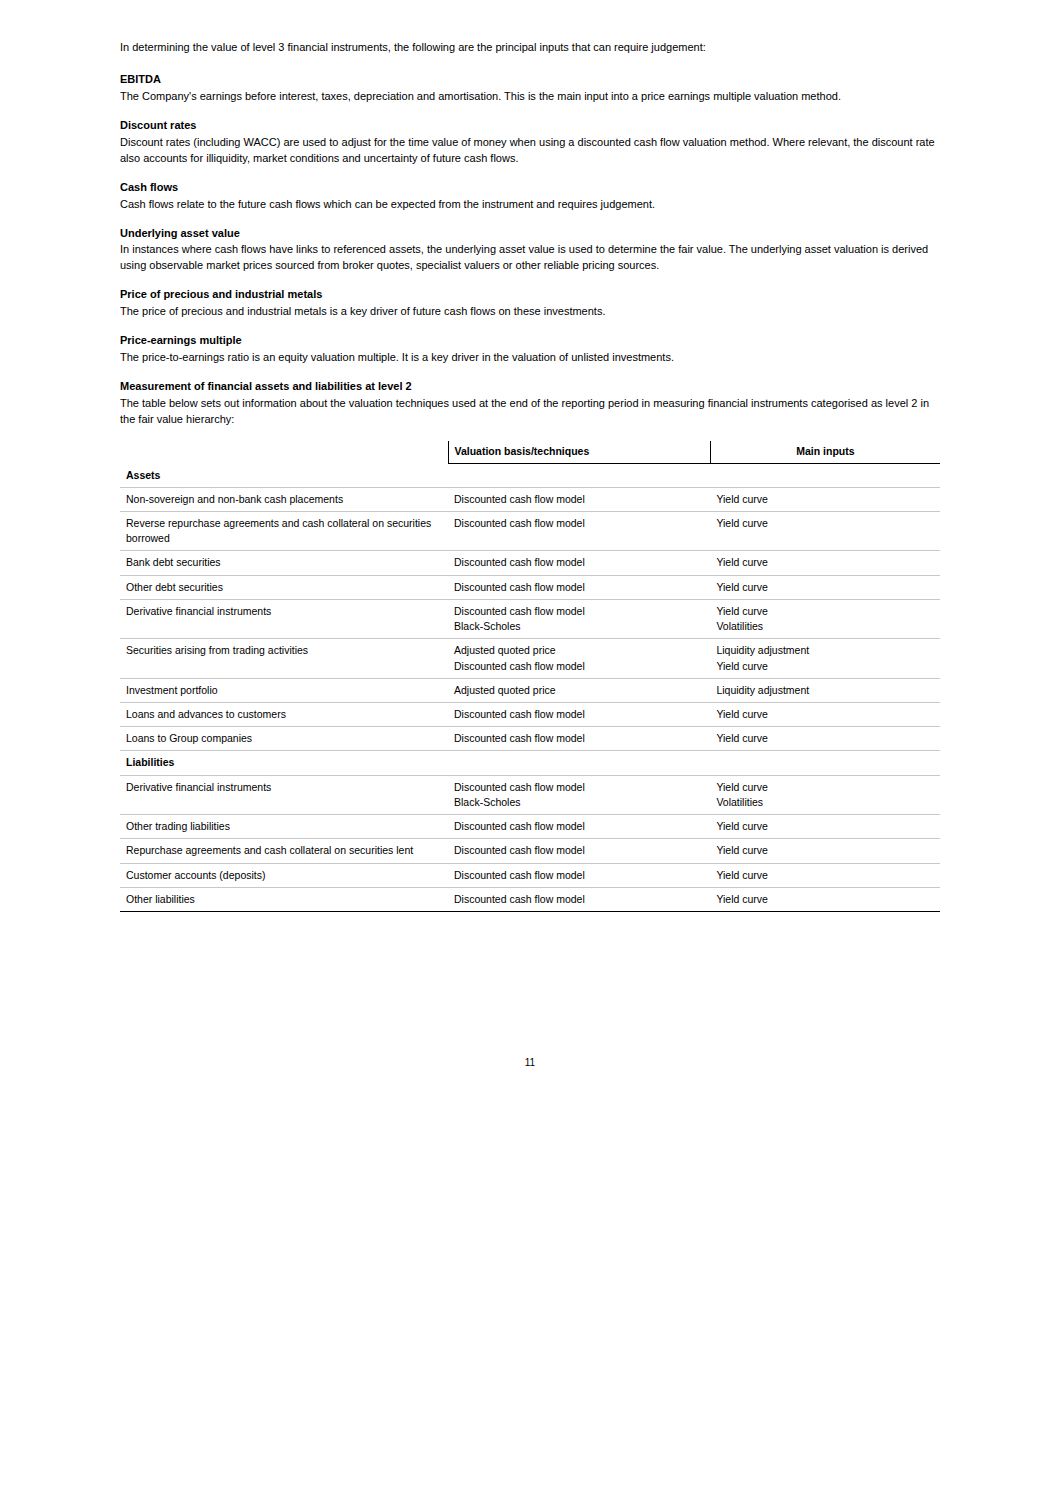In determining the value of level 3 financial instruments, the following are the principal inputs that can require judgement:
EBITDA
The Company's earnings before interest, taxes, depreciation and amortisation. This is the main input into a price earnings multiple valuation method.
Discount rates
Discount rates (including WACC) are used to adjust for the time value of money when using a discounted cash flow valuation method. Where relevant, the discount rate also accounts for illiquidity, market conditions and uncertainty of future cash flows.
Cash flows
Cash flows relate to the future cash flows which can be expected from the instrument and requires judgement.
Underlying asset value
In instances where cash flows have links to referenced assets, the underlying asset value is used to determine the fair value. The underlying asset valuation is derived using observable market prices sourced from broker quotes, specialist valuers or other reliable pricing sources.
Price of precious and industrial metals
The price of precious and industrial metals is a key driver of future cash flows on these investments.
Price-earnings multiple
The price-to-earnings ratio is an equity valuation multiple. It is a key driver in the valuation of unlisted investments.
Measurement of financial assets and liabilities at level 2
The table below sets out information about the valuation techniques used at the end of the reporting period in measuring financial instruments categorised as level 2 in the fair value hierarchy:
| | Valuation basis/techniques | Main inputs |
| --- | --- | --- |
| Assets | | |
| Non-sovereign and non-bank cash placements | Discounted cash flow model | Yield curve |
| Reverse repurchase agreements and cash collateral on securities borrowed | Discounted cash flow model | Yield curve |
| Bank debt securities | Discounted cash flow model | Yield curve |
| Other debt securities | Discounted cash flow model | Yield curve |
| Derivative financial instruments | Discounted cash flow model Black-Scholes | Yield curve Volatilities |
| Securities arising from trading activities | Adjusted quoted price Discounted cash flow model | Liquidity adjustment Yield curve |
| Investment portfolio | Adjusted quoted price | Liquidity adjustment |
| Loans and advances to customers | Discounted cash flow model | Yield curve |
| Loans to Group companies | Discounted cash flow model | Yield curve |
| Liabilities | | |
| Derivative financial instruments | Discounted cash flow model Black-Scholes | Yield curve Volatilities |
| Other trading liabilities | Discounted cash flow model | Yield curve |
| Repurchase agreements and cash collateral on securities lent | Discounted cash flow model | Yield curve |
| Customer accounts (deposits) | Discounted cash flow model | Yield curve |
| Other liabilities | Discounted cash flow model | Yield curve |
11